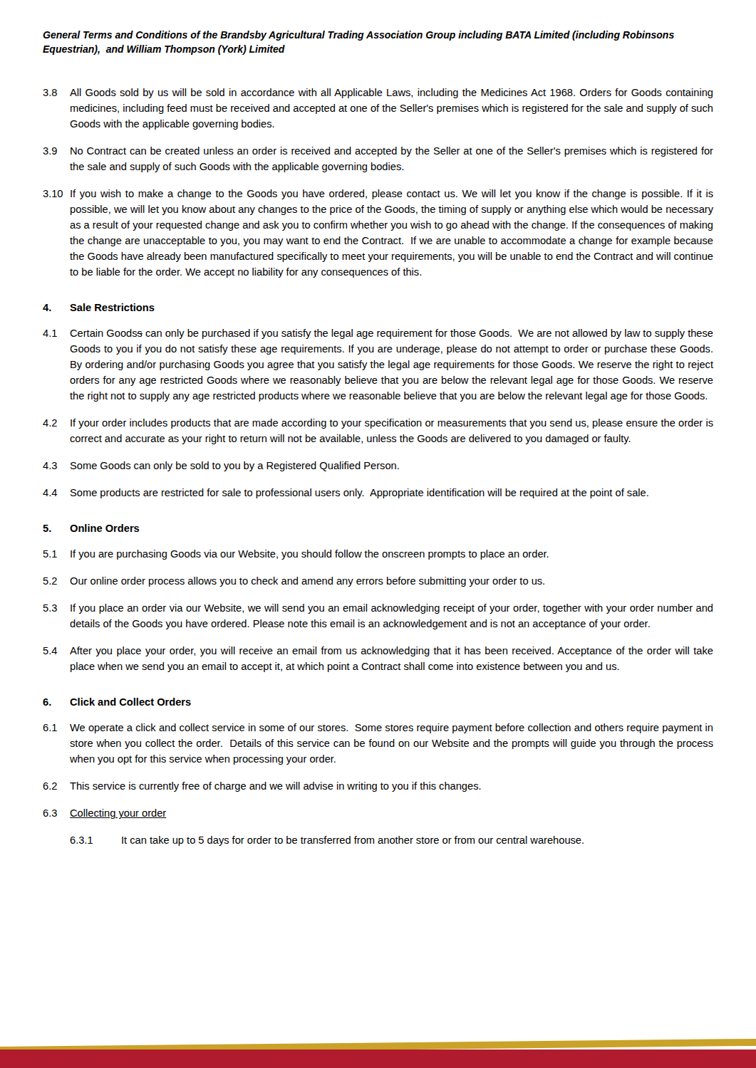General Terms and Conditions of the Brandsby Agricultural Trading Association Group including BATA Limited (including Robinsons Equestrian), and William Thompson (York) Limited
3.8
All Goods sold by us will be sold in accordance with all Applicable Laws, including the Medicines Act 1968. Orders for Goods containing medicines, including feed must be received and accepted at one of the Seller's premises which is registered for the sale and supply of such Goods with the applicable governing bodies.
3.9
No Contract can be created unless an order is received and accepted by the Seller at one of the Seller's premises which is registered for the sale and supply of such Goods with the applicable governing bodies.
3.10
If you wish to make a change to the Goods you have ordered, please contact us. We will let you know if the change is possible. If it is possible, we will let you know about any changes to the price of the Goods, the timing of supply or anything else which would be necessary as a result of your requested change and ask you to confirm whether you wish to go ahead with the change. If the consequences of making the change are unacceptable to you, you may want to end the Contract. If we are unable to accommodate a change for example because the Goods have already been manufactured specifically to meet your requirements, you will be unable to end the Contract and will continue to be liable for the order. We accept no liability for any consequences of this.
4. Sale Restrictions
4.1
Certain Goodss can only be purchased if you satisfy the legal age requirement for those Goods. We are not allowed by law to supply these Goods to you if you do not satisfy these age requirements. If you are underage, please do not attempt to order or purchase these Goods. By ordering and/or purchasing Goods you agree that you satisfy the legal age requirements for those Goods. We reserve the right to reject orders for any age restricted Goods where we reasonably believe that you are below the relevant legal age for those Goods. We reserve the right not to supply any age restricted products where we reasonable believe that you are below the relevant legal age for those Goods.
4.2
If your order includes products that are made according to your specification or measurements that you send us, please ensure the order is correct and accurate as your right to return will not be available, unless the Goods are delivered to you damaged or faulty.
4.3
Some Goods can only be sold to you by a Registered Qualified Person.
4.4
Some products are restricted for sale to professional users only. Appropriate identification will be required at the point of sale.
5. Online Orders
5.1
If you are purchasing Goods via our Website, you should follow the onscreen prompts to place an order.
5.2
Our online order process allows you to check and amend any errors before submitting your order to us.
5.3
If you place an order via our Website, we will send you an email acknowledging receipt of your order, together with your order number and details of the Goods you have ordered. Please note this email is an acknowledgement and is not an acceptance of your order.
5.4
After you place your order, you will receive an email from us acknowledging that it has been received. Acceptance of the order will take place when we send you an email to accept it, at which point a Contract shall come into existence between you and us.
6. Click and Collect Orders
6.1
We operate a click and collect service in some of our stores. Some stores require payment before collection and others require payment in store when you collect the order. Details of this service can be found on our Website and the prompts will guide you through the process when you opt for this service when processing your order.
6.2
This service is currently free of charge and we will advise in writing to you if this changes.
6.3
Collecting your order
6.3.1
It can take up to 5 days for order to be transferred from another store or from our central warehouse.